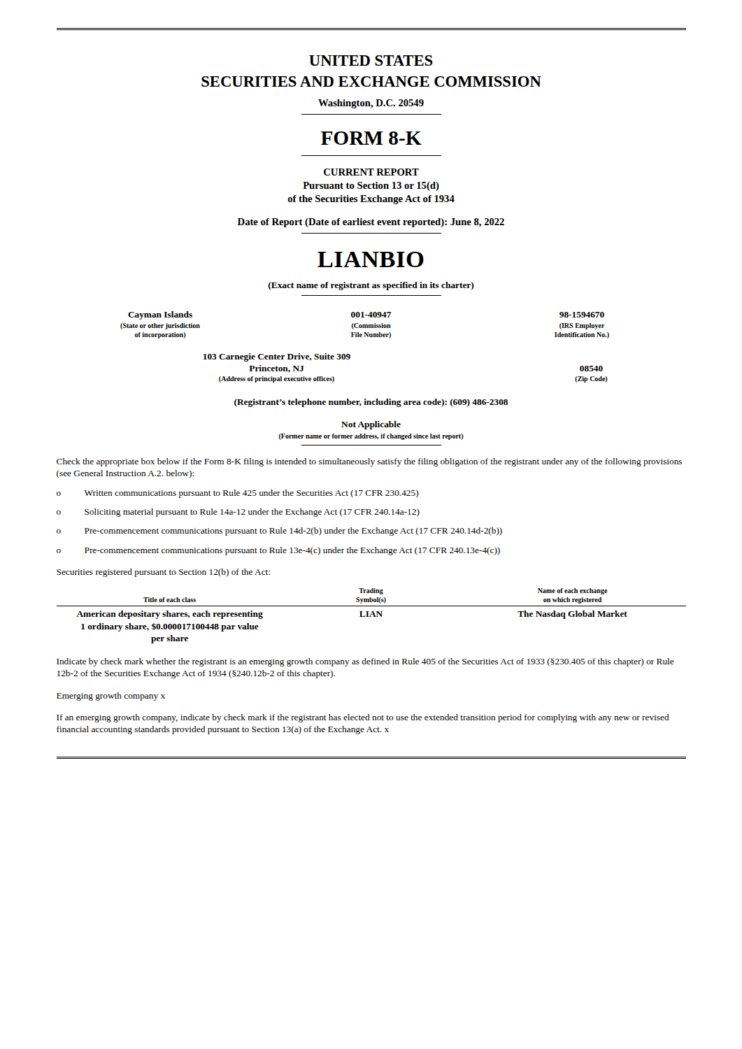UNITED STATES
SECURITIES AND EXCHANGE COMMISSION
Washington, D.C. 20549
FORM 8-K
CURRENT REPORT
Pursuant to Section 13 or 15(d)
of the Securities Exchange Act of 1934
Date of Report (Date of earliest event reported): June 8, 2022
LIANBIO
(Exact name of registrant as specified in its charter)
| Cayman Islands | 001-40947 | 98-1594670 |
| (State or other jurisdiction of incorporation) | (Commission File Number) | (IRS Employer Identification No.) |
| 103 Carnegie Center Drive, Suite 309 Princeton, NJ | 08540 |
| (Address of principal executive offices) | (Zip Code) |
(Registrant’s telephone number, including area code): (609) 486-2308
Not Applicable
(Former name or former address, if changed since last report)
Check the appropriate box below if the Form 8-K filing is intended to simultaneously satisfy the filing obligation of the registrant under any of the following provisions (see General Instruction A.2. below):
o
Written communications pursuant to Rule 425 under the Securities Act (17 CFR 230.425)
o
Soliciting material pursuant to Rule 14a-12 under the Exchange Act (17 CFR 240.14a-12)
o
Pre-commencement communications pursuant to Rule 14d-2(b) under the Exchange Act (17 CFR 240.14d-2(b))
o
Pre-commencement communications pursuant to Rule 13e-4(c) under the Exchange Act (17 CFR 240.13e-4(c))
Securities registered pursuant to Section 12(b) of the Act:
| Title of each class | Trading Symbol(s) | Name of each exchange on which registered |
| --- | --- | --- |
| American depositary shares, each representing 1 ordinary share, $0.000017100448 par value per share | LIAN | The Nasdaq Global Market |
Indicate by check mark whether the registrant is an emerging growth company as defined in Rule 405 of the Securities Act of 1933 (§230.405 of this chapter) or Rule 12b-2 of the Securities Exchange Act of 1934 (§240.12b-2 of this chapter).
Emerging growth company x
If an emerging growth company, indicate by check mark if the registrant has elected not to use the extended transition period for complying with any new or revised financial accounting standards provided pursuant to Section 13(a) of the Exchange Act. x